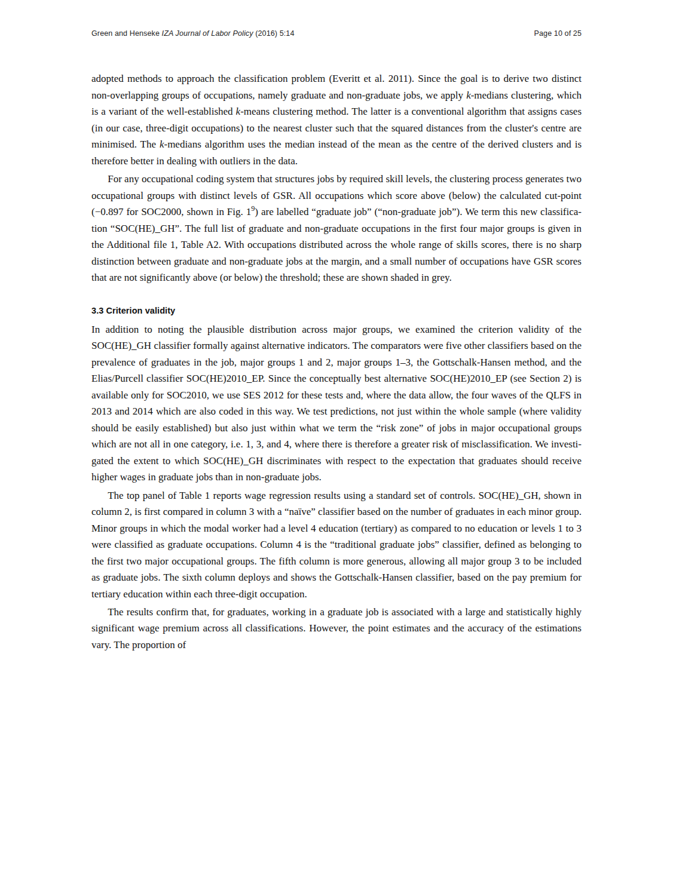Green and Henseke IZA Journal of Labor Policy (2016) 5:14
Page 10 of 25
adopted methods to approach the classification problem (Everitt et al. 2011). Since the goal is to derive two distinct non-overlapping groups of occupations, namely graduate and non-graduate jobs, we apply k-medians clustering, which is a variant of the well-established k-means clustering method. The latter is a conventional algorithm that assigns cases (in our case, three-digit occupations) to the nearest cluster such that the squared distances from the cluster's centre are minimised. The k-medians algorithm uses the median instead of the mean as the centre of the derived clusters and is therefore better in dealing with outliers in the data.
For any occupational coding system that structures jobs by required skill levels, the clustering process generates two occupational groups with distinct levels of GSR. All occupations which score above (below) the calculated cut-point (−0.897 for SOC2000, shown in Fig. 19) are labelled “graduate job” (“non-graduate job”). We term this new classification “SOC(HE)_GH”. The full list of graduate and non-graduate occupations in the first four major groups is given in the Additional file 1, Table A2. With occupations distributed across the whole range of skills scores, there is no sharp distinction between graduate and non-graduate jobs at the margin, and a small number of occupations have GSR scores that are not significantly above (or below) the threshold; these are shown shaded in grey.
3.3 Criterion validity
In addition to noting the plausible distribution across major groups, we examined the criterion validity of the SOC(HE)_GH classifier formally against alternative indicators. The comparators were five other classifiers based on the prevalence of graduates in the job, major groups 1 and 2, major groups 1–3, the Gottschalk-Hansen method, and the Elias/Purcell classifier SOC(HE)2010_EP. Since the conceptually best alternative SOC(HE)2010_EP (see Section 2) is available only for SOC2010, we use SES 2012 for these tests and, where the data allow, the four waves of the QLFS in 2013 and 2014 which are also coded in this way. We test predictions, not just within the whole sample (where validity should be easily established) but also just within what we term the “risk zone” of jobs in major occupational groups which are not all in one category, i.e. 1, 3, and 4, where there is therefore a greater risk of misclassification. We investigated the extent to which SOC(HE)_GH discriminates with respect to the expectation that graduates should receive higher wages in graduate jobs than in non-graduate jobs.
The top panel of Table 1 reports wage regression results using a standard set of controls. SOC(HE)_GH, shown in column 2, is first compared in column 3 with a “naïve” classifier based on the number of graduates in each minor group. Minor groups in which the modal worker had a level 4 education (tertiary) as compared to no education or levels 1 to 3 were classified as graduate occupations. Column 4 is the “traditional graduate jobs” classifier, defined as belonging to the first two major occupational groups. The fifth column is more generous, allowing all major group 3 to be included as graduate jobs. The sixth column deploys and shows the Gottschalk-Hansen classifier, based on the pay premium for tertiary education within each three-digit occupation.
The results confirm that, for graduates, working in a graduate job is associated with a large and statistically highly significant wage premium across all classifications. However, the point estimates and the accuracy of the estimations vary. The proportion of